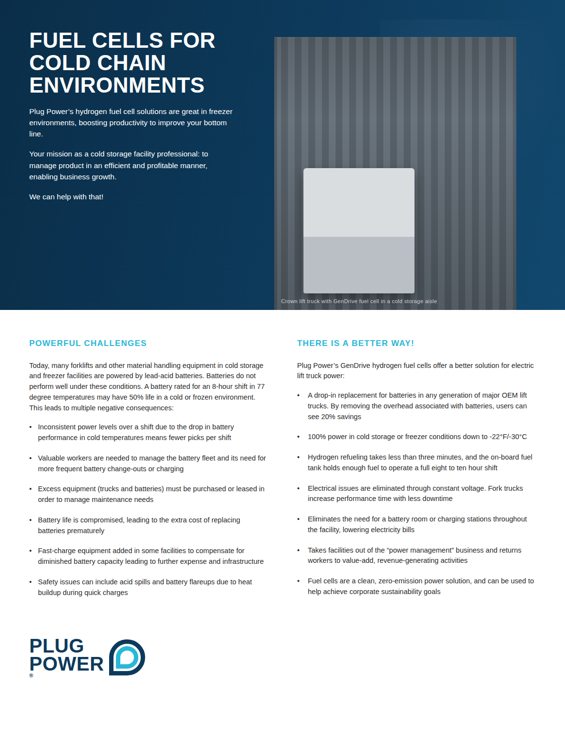Fuel Cells for
Cold Chain
Environments
Plug Power’s hydrogen fuel cell solutions are great in freezer environments, boosting productivity to improve your bottom line.
Your mission as a cold storage facility professional: to manage product in an efficient and profitable manner, enabling business growth.
We can help with that!
Crown lift truck with GenDrive fuel cell in a cold storage aisle
Powerful Challenges
Today, many forklifts and other material handling equipment in cold storage and freezer facilities are powered by lead-acid batteries. Batteries do not perform well under these conditions. A battery rated for an 8-hour shift in 77 degree temperatures may have 50% life in a cold or frozen environment. This leads to multiple negative consequences:
Inconsistent power levels over a shift due to the drop in battery performance in cold temperatures means fewer picks per shift
Valuable workers are needed to manage the battery fleet and its need for more frequent battery change-outs or charging
Excess equipment (trucks and batteries) must be purchased or leased in order to manage maintenance needs
Battery life is compromised, leading to the extra cost of replacing batteries prematurely
Fast-charge equipment added in some facilities to compensate for diminished battery capacity leading to further expense and infrastructure
Safety issues can include acid spills and battery flareups due to heat buildup during quick charges
There is a Better Way!
Plug Power’s GenDrive hydrogen fuel cells offer a better solution for electric lift truck power:
A drop-in replacement for batteries in any generation of major OEM lift trucks. By removing the overhead associated with batteries, users can see 20% savings
100% power in cold storage or freezer conditions down to -22°F/-30°C
Hydrogen refueling takes less than three minutes, and the on-board fuel tank holds enough fuel to operate a full eight to ten hour shift
Electrical issues are eliminated through constant voltage. Fork trucks increase performance time with less downtime
Eliminates the need for a battery room or charging stations throughout the facility, lowering electricity bills
Takes facilities out of the “power management” business and returns workers to value-add, revenue-generating activities
Fuel cells are a clean, zero-emission power solution, and can be used to help achieve corporate sustainability goals
Plug Power®